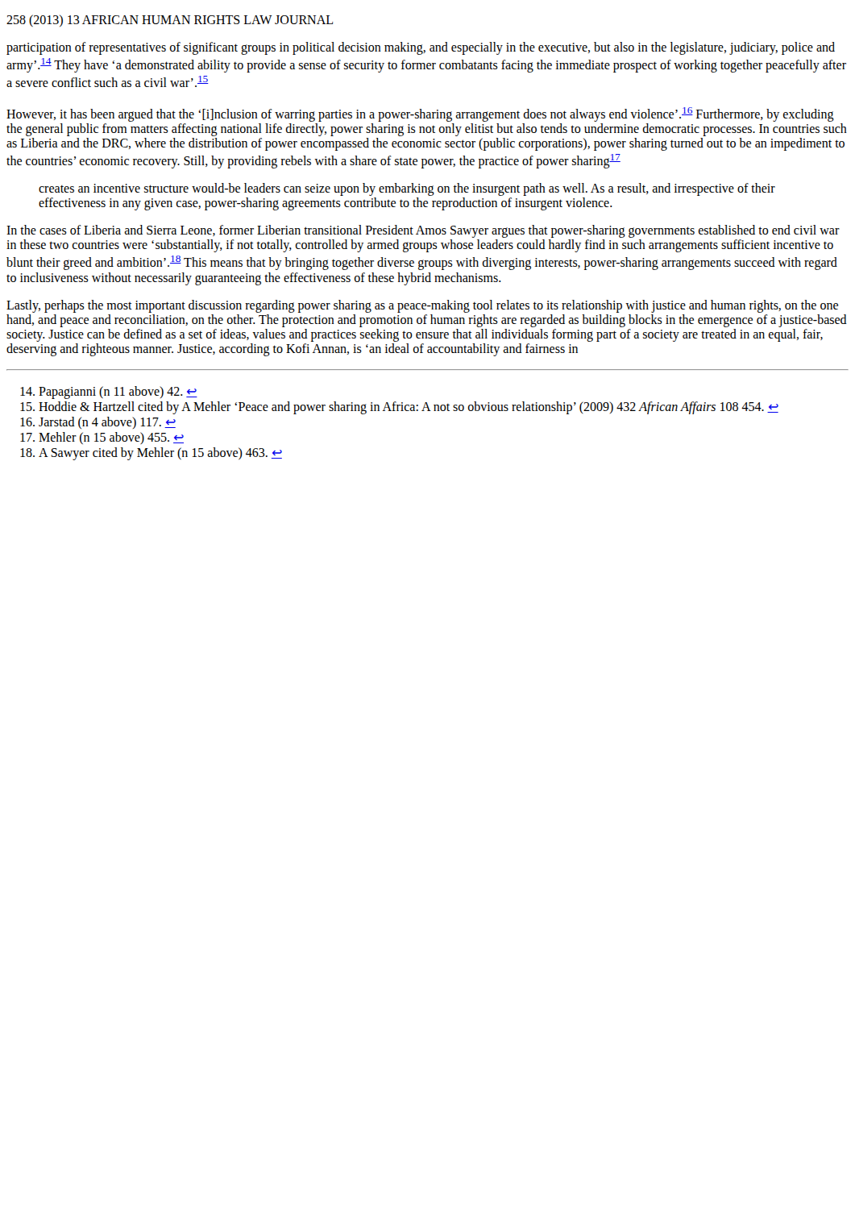258 (2013) 13 AFRICAN HUMAN RIGHTS LAW JOURNAL
participation of representatives of significant groups in political decision making, and especially in the executive, but also in the legislature, judiciary, police and army’.14 They have ‘a demonstrated ability to provide a sense of security to former combatants facing the immediate prospect of working together peacefully after a severe conflict such as a civil war’.15
However, it has been argued that the ‘[i]nclusion of warring parties in a power-sharing arrangement does not always end violence’.16 Furthermore, by excluding the general public from matters affecting national life directly, power sharing is not only elitist but also tends to undermine democratic processes. In countries such as Liberia and the DRC, where the distribution of power encompassed the economic sector (public corporations), power sharing turned out to be an impediment to the countries’ economic recovery. Still, by providing rebels with a share of state power, the practice of power sharing17
creates an incentive structure would-be leaders can seize upon by embarking on the insurgent path as well. As a result, and irrespective of their effectiveness in any given case, power-sharing agreements contribute to the reproduction of insurgent violence.
In the cases of Liberia and Sierra Leone, former Liberian transitional President Amos Sawyer argues that power-sharing governments established to end civil war in these two countries were ‘substantially, if not totally, controlled by armed groups whose leaders could hardly find in such arrangements sufficient incentive to blunt their greed and ambition’.18 This means that by bringing together diverse groups with diverging interests, power-sharing arrangements succeed with regard to inclusiveness without necessarily guaranteeing the effectiveness of these hybrid mechanisms.
Lastly, perhaps the most important discussion regarding power sharing as a peace-making tool relates to its relationship with justice and human rights, on the one hand, and peace and reconciliation, on the other. The protection and promotion of human rights are regarded as building blocks in the emergence of a justice-based society. Justice can be defined as a set of ideas, values and practices seeking to ensure that all individuals forming part of a society are treated in an equal, fair, deserving and righteous manner. Justice, according to Kofi Annan, is ‘an ideal of accountability and fairness in
Papagianni (n 11 above) 42. ↩
Hoddie & Hartzell cited by A Mehler ‘Peace and power sharing in Africa: A not so obvious relationship’ (2009) 432 African Affairs 108 454. ↩
Jarstad (n 4 above) 117. ↩
Mehler (n 15 above) 455. ↩
A Sawyer cited by Mehler (n 15 above) 463. ↩